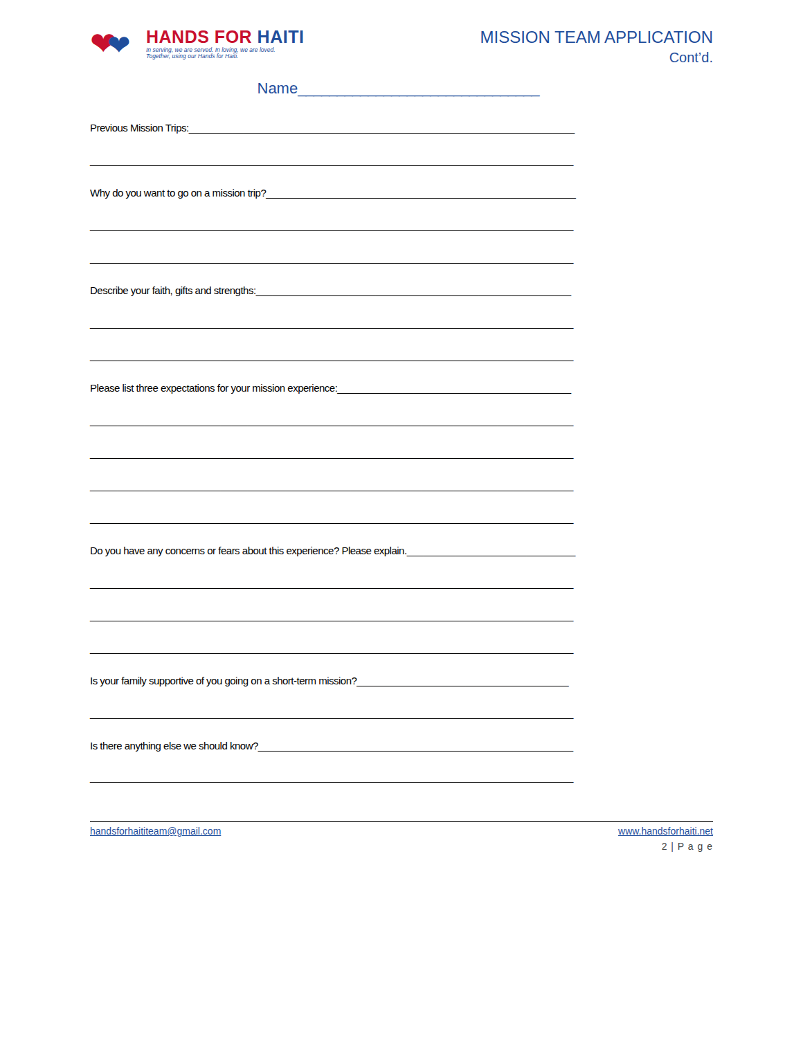❤❤
HANDS FOR HAITI
In serving, we are served. In loving, we are loved.
Together, using our Hands for Haiti.
MISSION TEAM APPLICATION
Cont’d.
Name_______________________________
Previous Mission Trips:_______________________________________________________________________
_________________________________________________________________________________________
Why do you want to go on a mission trip?_________________________________________________________
_________________________________________________________________________________________
_________________________________________________________________________________________
Describe your faith, gifts and strengths:__________________________________________________________
_________________________________________________________________________________________
_________________________________________________________________________________________
Please list three expectations for your mission experience:___________________________________________
_________________________________________________________________________________________
_________________________________________________________________________________________
_________________________________________________________________________________________
_________________________________________________________________________________________
Do you have any concerns or fears about this experience? Please explain._______________________________
_________________________________________________________________________________________
_________________________________________________________________________________________
_________________________________________________________________________________________
Is your family supportive of you going on a short-term mission?_______________________________________
_________________________________________________________________________________________
Is there anything else we should know?__________________________________________________________
_________________________________________________________________________________________
handsforhaititeam@gmail.com www.handsforhaiti.net
2 | P a g e